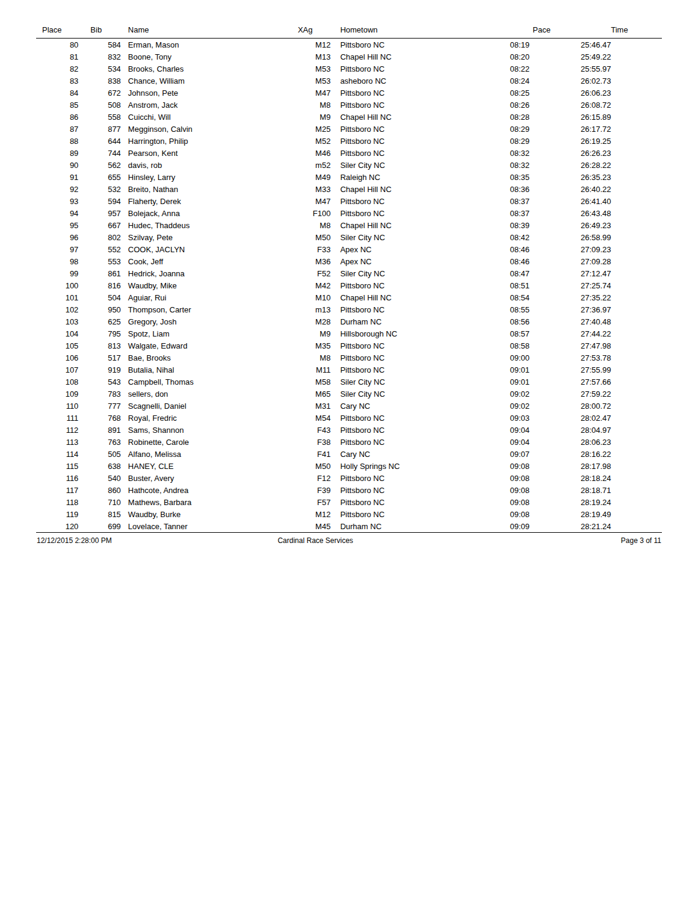| Place | Bib | Name | XAg | Hometown | Pace | Time |
| --- | --- | --- | --- | --- | --- | --- |
| 80 | 584 | Erman, Mason | M12 | Pittsboro NC | 08:19 | 25:46.47 |
| 81 | 832 | Boone, Tony | M13 | Chapel Hill NC | 08:20 | 25:49.22 |
| 82 | 534 | Brooks, Charles | M53 | Pittsboro NC | 08:22 | 25:55.97 |
| 83 | 838 | Chance, William | M53 | asheboro NC | 08:24 | 26:02.73 |
| 84 | 672 | Johnson, Pete | M47 | Pittsboro NC | 08:25 | 26:06.23 |
| 85 | 508 | Anstrom, Jack | M8 | Pittsboro NC | 08:26 | 26:08.72 |
| 86 | 558 | Cuicchi, Will | M9 | Chapel Hill NC | 08:28 | 26:15.89 |
| 87 | 877 | Megginson, Calvin | M25 | Pittsboro NC | 08:29 | 26:17.72 |
| 88 | 644 | Harrington, Philip | M52 | Pittsboro NC | 08:29 | 26:19.25 |
| 89 | 744 | Pearson, Kent | M46 | Pittsboro NC | 08:32 | 26:26.23 |
| 90 | 562 | davis, rob | m52 | Siler City NC | 08:32 | 26:28.22 |
| 91 | 655 | Hinsley, Larry | M49 | Raleigh NC | 08:35 | 26:35.23 |
| 92 | 532 | Breito, Nathan | M33 | Chapel Hill NC | 08:36 | 26:40.22 |
| 93 | 594 | Flaherty, Derek | M47 | Pittsboro NC | 08:37 | 26:41.40 |
| 94 | 957 | Bolejack, Anna | F100 | Pittsboro NC | 08:37 | 26:43.48 |
| 95 | 667 | Hudec, Thaddeus | M8 | Chapel Hill NC | 08:39 | 26:49.23 |
| 96 | 802 | Szilvay, Pete | M50 | Siler City NC | 08:42 | 26:58.99 |
| 97 | 552 | COOK, JACLYN | F33 | Apex NC | 08:46 | 27:09.23 |
| 98 | 553 | Cook, Jeff | M36 | Apex NC | 08:46 | 27:09.28 |
| 99 | 861 | Hedrick, Joanna | F52 | Siler City NC | 08:47 | 27:12.47 |
| 100 | 816 | Waudby, Mike | M42 | Pittsboro NC | 08:51 | 27:25.74 |
| 101 | 504 | Aguiar, Rui | M10 | Chapel Hill NC | 08:54 | 27:35.22 |
| 102 | 950 | Thompson, Carter | m13 | Pittsboro NC | 08:55 | 27:36.97 |
| 103 | 625 | Gregory, Josh | M28 | Durham NC | 08:56 | 27:40.48 |
| 104 | 795 | Spotz, Liam | M9 | Hillsborough NC | 08:57 | 27:44.22 |
| 105 | 813 | Walgate, Edward | M35 | Pittsboro NC | 08:58 | 27:47.98 |
| 106 | 517 | Bae, Brooks | M8 | Pittsboro NC | 09:00 | 27:53.78 |
| 107 | 919 | Butalia, Nihal | M11 | Pittsboro NC | 09:01 | 27:55.99 |
| 108 | 543 | Campbell, Thomas | M58 | Siler City NC | 09:01 | 27:57.66 |
| 109 | 783 | sellers, don | M65 | Siler City NC | 09:02 | 27:59.22 |
| 110 | 777 | Scagnelli, Daniel | M31 | Cary NC | 09:02 | 28:00.72 |
| 111 | 768 | Royal, Fredric | M54 | Pittsboro NC | 09:03 | 28:02.47 |
| 112 | 891 | Sams, Shannon | F43 | Pittsboro NC | 09:04 | 28:04.97 |
| 113 | 763 | Robinette, Carole | F38 | Pittsboro NC | 09:04 | 28:06.23 |
| 114 | 505 | Alfano, Melissa | F41 | Cary NC | 09:07 | 28:16.22 |
| 115 | 638 | HANEY, CLE | M50 | Holly Springs NC | 09:08 | 28:17.98 |
| 116 | 540 | Buster, Avery | F12 | Pittsboro NC | 09:08 | 28:18.24 |
| 117 | 860 | Hathcote, Andrea | F39 | Pittsboro NC | 09:08 | 28:18.71 |
| 118 | 710 | Mathews, Barbara | F57 | Pittsboro NC | 09:08 | 28:19.24 |
| 119 | 815 | Waudby, Burke | M12 | Pittsboro NC | 09:08 | 28:19.49 |
| 120 | 699 | Lovelace, Tanner | M45 | Durham NC | 09:09 | 28:21.24 |
| 12/12/2015 2:28:00 PM | Cardinal Race Services | Page 3 of 11 |